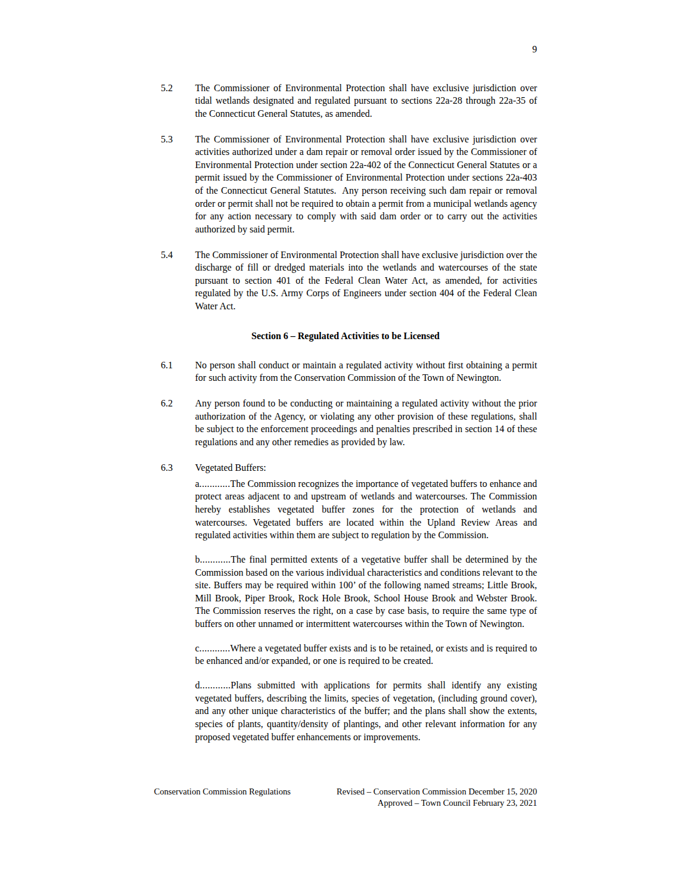9
5.2
The Commissioner of Environmental Protection shall have exclusive jurisdiction over tidal wetlands designated and regulated pursuant to sections 22a-28 through 22a-35 of the Connecticut General Statutes, as amended.
5.3
The Commissioner of Environmental Protection shall have exclusive jurisdiction over activities authorized under a dam repair or removal order issued by the Commissioner of Environmental Protection under section 22a-402 of the Connecticut General Statutes or a permit issued by the Commissioner of Environmental Protection under sections 22a-403 of the Connecticut General Statutes. Any person receiving such dam repair or removal order or permit shall not be required to obtain a permit from a municipal wetlands agency for any action necessary to comply with said dam order or to carry out the activities authorized by said permit.
5.4
The Commissioner of Environmental Protection shall have exclusive jurisdiction over the discharge of fill or dredged materials into the wetlands and watercourses of the state pursuant to section 401 of the Federal Clean Water Act, as amended, for activities regulated by the U.S. Army Corps of Engineers under section 404 of the Federal Clean Water Act.
Section 6 – Regulated Activities to be Licensed
6.1
No person shall conduct or maintain a regulated activity without first obtaining a permit for such activity from the Conservation Commission of the Town of Newington.
6.2
Any person found to be conducting or maintaining a regulated activity without the prior authorization of the Agency, or violating any other provision of these regulations, shall be subject to the enforcement proceedings and penalties prescribed in section 14 of these regulations and any other remedies as provided by law.
6.3
Vegetated Buffers:
a............ The Commission recognizes the importance of vegetated buffers to enhance and protect areas adjacent to and upstream of wetlands and watercourses. The Commission hereby establishes vegetated buffer zones for the protection of wetlands and watercourses. Vegetated buffers are located within the Upland Review Areas and regulated activities within them are subject to regulation by the Commission.
b............ The final permitted extents of a vegetative buffer shall be determined by the Commission based on the various individual characteristics and conditions relevant to the site. Buffers may be required within 100’ of the following named streams; Little Brook, Mill Brook, Piper Brook, Rock Hole Brook, School House Brook and Webster Brook. The Commission reserves the right, on a case by case basis, to require the same type of buffers on other unnamed or intermittent watercourses within the Town of Newington.
c............ Where a vegetated buffer exists and is to be retained, or exists and is required to be enhanced and/or expanded, or one is required to be created.
d............ Plans submitted with applications for permits shall identify any existing vegetated buffers, describing the limits, species of vegetation, (including ground cover), and any other unique characteristics of the buffer; and the plans shall show the extents, species of plants, quantity/density of plantings, and other relevant information for any proposed vegetated buffer enhancements or improvements.
Conservation Commission Regulations
Revised – Conservation Commission December 15, 2020
Approved – Town Council February 23, 2021